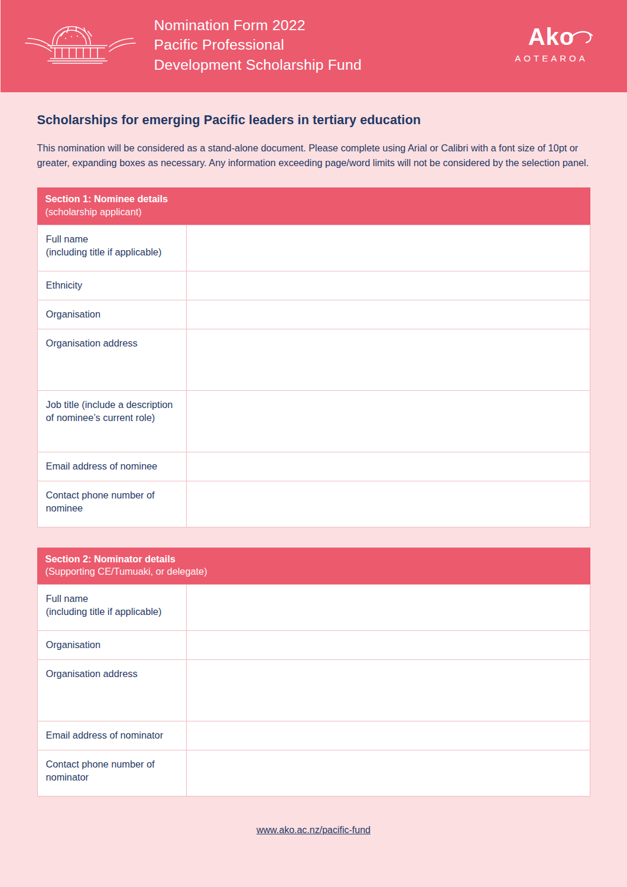Nomination Form 2022
Pacific Professional
Development Scholarship Fund
Ako AOTEAROA
Scholarships for emerging Pacific leaders in tertiary education
This nomination will be considered as a stand-alone document. Please complete using Arial or Calibri with a font size of 10pt or greater, expanding boxes as necessary. Any information exceeding page/word limits will not be considered by the selection panel.
Section 1: Nominee details (scholarship applicant)
| Full name (including title if applicable) | |
| Ethnicity | |
| Organisation | |
| Organisation address | |
| Job title (include a description of nominee’s current role) | |
| Email address of nominee | |
| Contact phone number of nominee | |
Section 2: Nominator details (Supporting CE/Tumuaki, or delegate)
| Full name (including title if applicable) | |
| Organisation | |
| Organisation address | |
| Email address of nominator | |
| Contact phone number of nominator | |
www.ako.ac.nz/pacific-fund